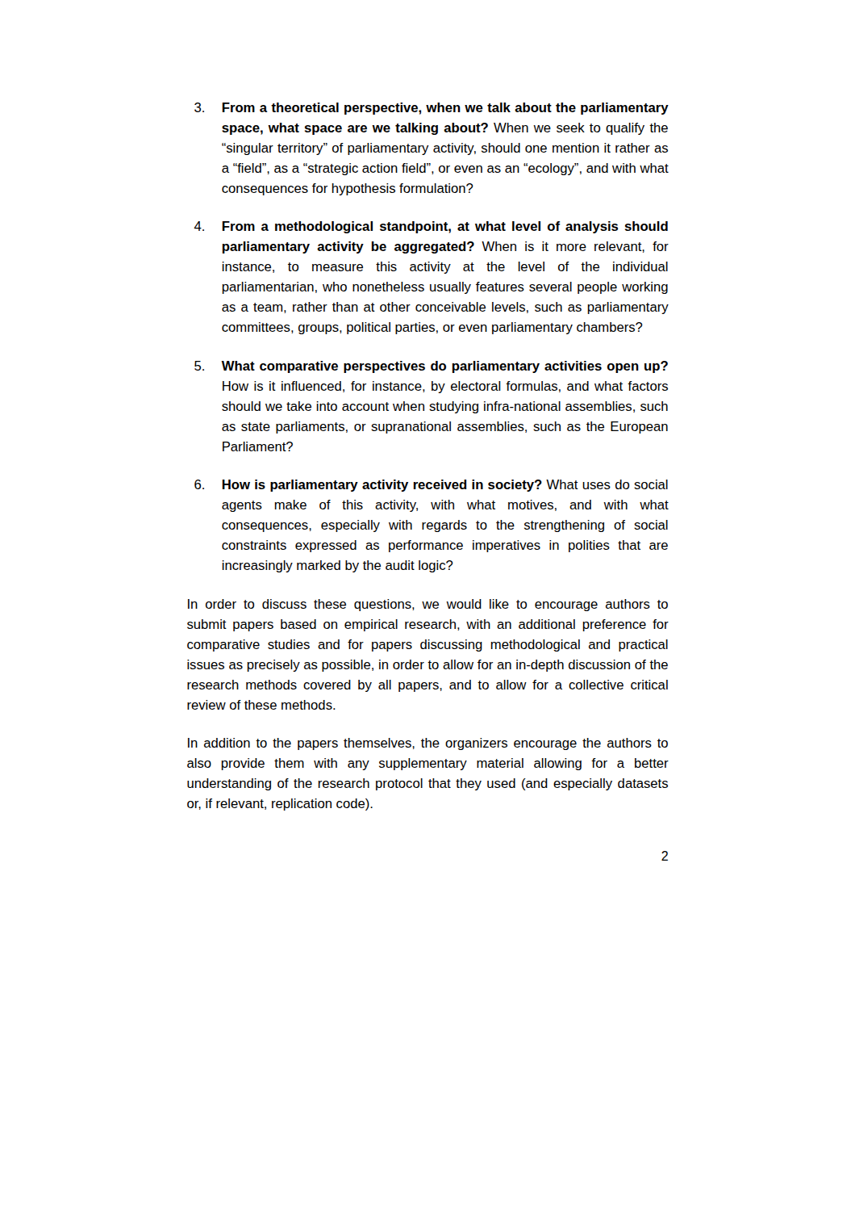3. From a theoretical perspective, when we talk about the parliamentary space, what space are we talking about? When we seek to qualify the “singular territory” of parliamentary activity, should one mention it rather as a “field”, as a “strategic action field”, or even as an “ecology”, and with what consequences for hypothesis formulation?
4. From a methodological standpoint, at what level of analysis should parliamentary activity be aggregated? When is it more relevant, for instance, to measure this activity at the level of the individual parliamentarian, who nonetheless usually features several people working as a team, rather than at other conceivable levels, such as parliamentary committees, groups, political parties, or even parliamentary chambers?
5. What comparative perspectives do parliamentary activities open up? How is it influenced, for instance, by electoral formulas, and what factors should we take into account when studying infra-national assemblies, such as state parliaments, or supranational assemblies, such as the European Parliament?
6. How is parliamentary activity received in society? What uses do social agents make of this activity, with what motives, and with what consequences, especially with regards to the strengthening of social constraints expressed as performance imperatives in polities that are increasingly marked by the audit logic?
In order to discuss these questions, we would like to encourage authors to submit papers based on empirical research, with an additional preference for comparative studies and for papers discussing methodological and practical issues as precisely as possible, in order to allow for an in-depth discussion of the research methods covered by all papers, and to allow for a collective critical review of these methods.
In addition to the papers themselves, the organizers encourage the authors to also provide them with any supplementary material allowing for a better understanding of the research protocol that they used (and especially datasets or, if relevant, replication code).
2